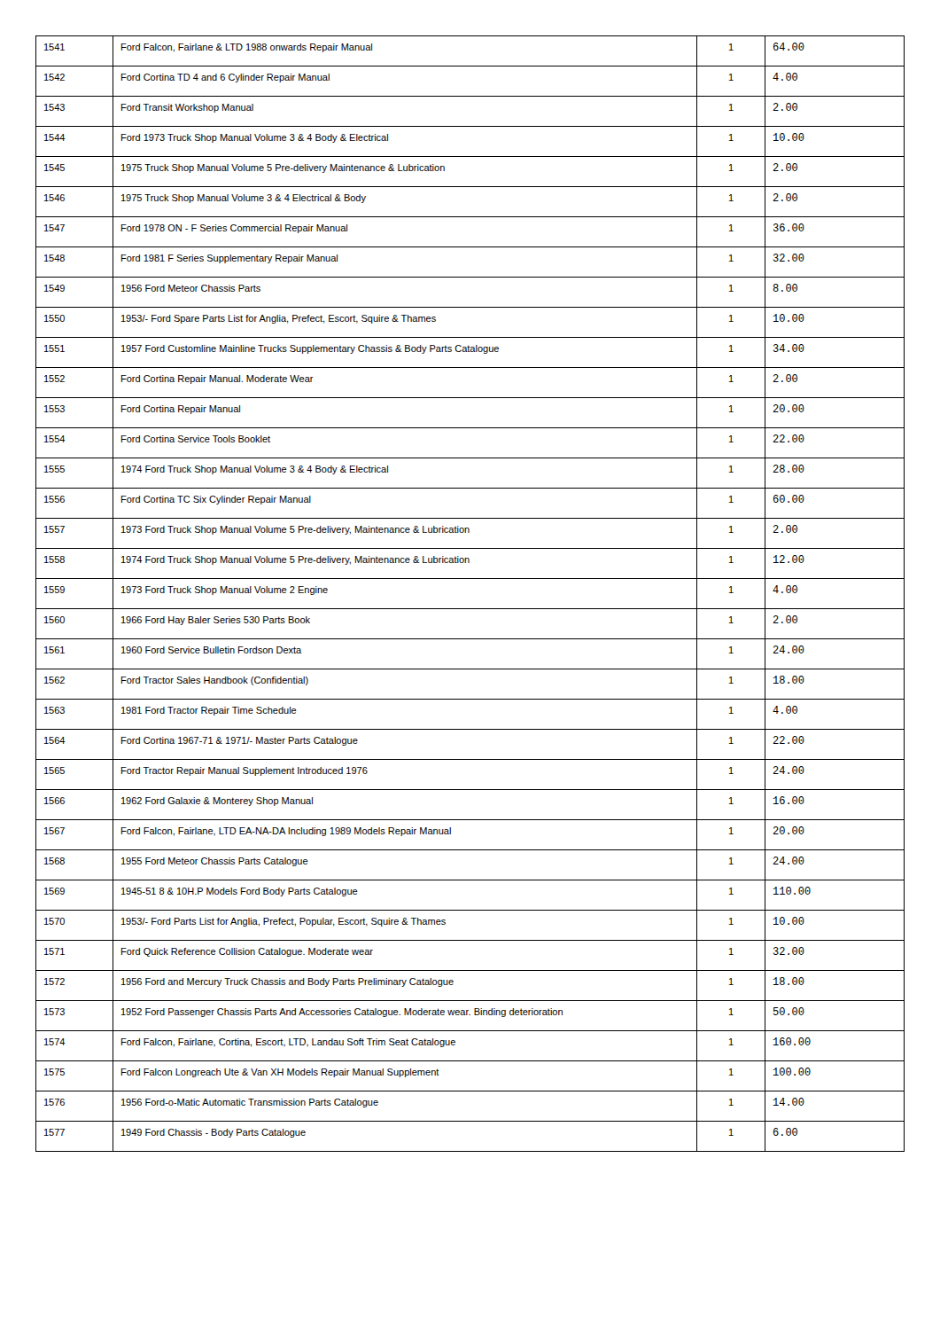| 1541 | Ford Falcon, Fairlane & LTD 1988 onwards Repair Manual | 1 | 64.00 |
| 1542 | Ford Cortina TD 4 and 6 Cylinder Repair Manual | 1 | 4.00 |
| 1543 | Ford Transit Workshop Manual | 1 | 2.00 |
| 1544 | Ford 1973 Truck Shop Manual Volume 3 & 4 Body & Electrical | 1 | 10.00 |
| 1545 | 1975 Truck Shop Manual Volume 5 Pre-delivery Maintenance & Lubrication | 1 | 2.00 |
| 1546 | 1975 Truck Shop Manual Volume 3 & 4 Electrical & Body | 1 | 2.00 |
| 1547 | Ford 1978 ON - F Series Commercial Repair Manual | 1 | 36.00 |
| 1548 | Ford 1981 F Series Supplementary Repair Manual | 1 | 32.00 |
| 1549 | 1956 Ford Meteor Chassis Parts | 1 | 8.00 |
| 1550 | 1953/- Ford Spare Parts List for Anglia, Prefect, Escort, Squire & Thames | 1 | 10.00 |
| 1551 | 1957 Ford Customline Mainline Trucks Supplementary Chassis & Body Parts Catalogue | 1 | 34.00 |
| 1552 | Ford Cortina Repair Manual. Moderate Wear | 1 | 2.00 |
| 1553 | Ford Cortina Repair Manual | 1 | 20.00 |
| 1554 | Ford Cortina Service Tools Booklet | 1 | 22.00 |
| 1555 | 1974 Ford Truck Shop Manual Volume 3 & 4 Body & Electrical | 1 | 28.00 |
| 1556 | Ford Cortina TC Six Cylinder Repair Manual | 1 | 60.00 |
| 1557 | 1973 Ford Truck Shop Manual Volume 5 Pre-delivery, Maintenance & Lubrication | 1 | 2.00 |
| 1558 | 1974 Ford Truck Shop Manual Volume 5 Pre-delivery, Maintenance & Lubrication | 1 | 12.00 |
| 1559 | 1973 Ford Truck Shop Manual Volume 2 Engine | 1 | 4.00 |
| 1560 | 1966 Ford Hay Baler Series 530 Parts Book | 1 | 2.00 |
| 1561 | 1960 Ford Service Bulletin Fordson Dexta | 1 | 24.00 |
| 1562 | Ford Tractor Sales Handbook (Confidential) | 1 | 18.00 |
| 1563 | 1981 Ford Tractor Repair Time Schedule | 1 | 4.00 |
| 1564 | Ford Cortina 1967-71 & 1971/- Master Parts Catalogue | 1 | 22.00 |
| 1565 | Ford Tractor Repair Manual Supplement Introduced 1976 | 1 | 24.00 |
| 1566 | 1962 Ford Galaxie & Monterey Shop Manual | 1 | 16.00 |
| 1567 | Ford Falcon, Fairlane, LTD EA-NA-DA Including 1989 Models Repair Manual | 1 | 20.00 |
| 1568 | 1955 Ford Meteor Chassis Parts Catalogue | 1 | 24.00 |
| 1569 | 1945-51 8 & 10H.P Models Ford Body Parts Catalogue | 1 | 110.00 |
| 1570 | 1953/- Ford Parts List for Anglia, Prefect, Popular, Escort, Squire & Thames | 1 | 10.00 |
| 1571 | Ford Quick Reference Collision Catalogue. Moderate wear | 1 | 32.00 |
| 1572 | 1956 Ford and Mercury Truck Chassis and Body Parts Preliminary Catalogue | 1 | 18.00 |
| 1573 | 1952 Ford Passenger Chassis Parts And Accessories Catalogue. Moderate wear. Binding deterioration | 1 | 50.00 |
| 1574 | Ford Falcon, Fairlane, Cortina, Escort, LTD, Landau Soft Trim Seat Catalogue | 1 | 160.00 |
| 1575 | Ford Falcon Longreach Ute & Van XH Models Repair Manual Supplement | 1 | 100.00 |
| 1576 | 1956 Ford-o-Matic Automatic Transmission Parts Catalogue | 1 | 14.00 |
| 1577 | 1949 Ford Chassis - Body Parts Catalogue | 1 | 6.00 |